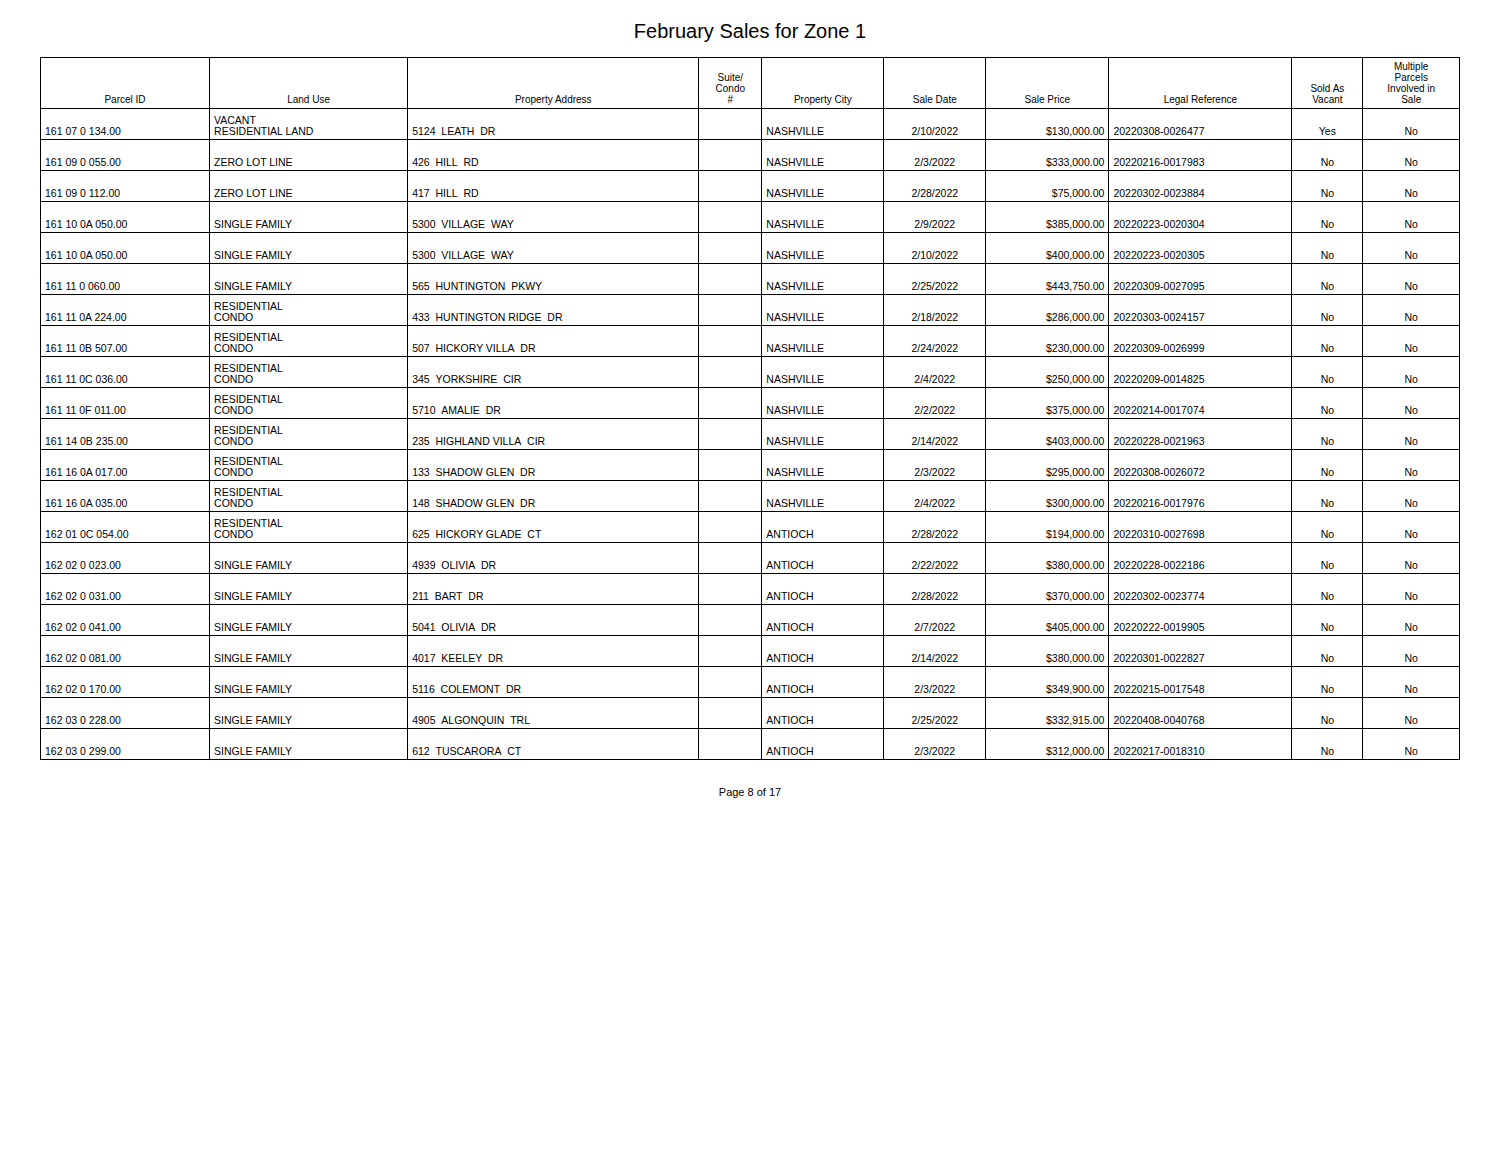February Sales for Zone 1
| Parcel ID | Land Use | Property Address | Suite/ Condo # | Property City | Sale Date | Sale Price | Legal Reference | Sold As Vacant | Multiple Parcels Involved in Sale |
| --- | --- | --- | --- | --- | --- | --- | --- | --- | --- |
| 161 07 0 134.00 | VACANT RESIDENTIAL LAND | 5124 LEATH DR | | NASHVILLE | 2/10/2022 | $130,000.00 | 20220308-0026477 | Yes | No |
| 161 09 0 055.00 | ZERO LOT LINE | 426 HILL RD | | NASHVILLE | 2/3/2022 | $333,000.00 | 20220216-0017983 | No | No |
| 161 09 0 112.00 | ZERO LOT LINE | 417 HILL RD | | NASHVILLE | 2/28/2022 | $75,000.00 | 20220302-0023884 | No | No |
| 161 10 0A 050.00 | SINGLE FAMILY | 5300 VILLAGE WAY | | NASHVILLE | 2/9/2022 | $385,000.00 | 20220223-0020304 | No | No |
| 161 10 0A 050.00 | SINGLE FAMILY | 5300 VILLAGE WAY | | NASHVILLE | 2/10/2022 | $400,000.00 | 20220223-0020305 | No | No |
| 161 11 0 060.00 | SINGLE FAMILY | 565 HUNTINGTON PKWY | | NASHVILLE | 2/25/2022 | $443,750.00 | 20220309-0027095 | No | No |
| 161 11 0A 224.00 | RESIDENTIAL CONDO | 433 HUNTINGTON RIDGE DR | | NASHVILLE | 2/18/2022 | $286,000.00 | 20220303-0024157 | No | No |
| 161 11 0B 507.00 | RESIDENTIAL CONDO | 507 HICKORY VILLA DR | | NASHVILLE | 2/24/2022 | $230,000.00 | 20220309-0026999 | No | No |
| 161 11 0C 036.00 | RESIDENTIAL CONDO | 345 YORKSHIRE CIR | | NASHVILLE | 2/4/2022 | $250,000.00 | 20220209-0014825 | No | No |
| 161 11 0F 011.00 | RESIDENTIAL CONDO | 5710 AMALIE DR | | NASHVILLE | 2/2/2022 | $375,000.00 | 20220214-0017074 | No | No |
| 161 14 0B 235.00 | RESIDENTIAL CONDO | 235 HIGHLAND VILLA CIR | | NASHVILLE | 2/14/2022 | $403,000.00 | 20220228-0021963 | No | No |
| 161 16 0A 017.00 | RESIDENTIAL CONDO | 133 SHADOW GLEN DR | | NASHVILLE | 2/3/2022 | $295,000.00 | 20220308-0026072 | No | No |
| 161 16 0A 035.00 | RESIDENTIAL CONDO | 148 SHADOW GLEN DR | | NASHVILLE | 2/4/2022 | $300,000.00 | 20220216-0017976 | No | No |
| 162 01 0C 054.00 | RESIDENTIAL CONDO | 625 HICKORY GLADE CT | | ANTIOCH | 2/28/2022 | $194,000.00 | 20220310-0027698 | No | No |
| 162 02 0 023.00 | SINGLE FAMILY | 4939 OLIVIA DR | | ANTIOCH | 2/22/2022 | $380,000.00 | 20220228-0022186 | No | No |
| 162 02 0 031.00 | SINGLE FAMILY | 211 BART DR | | ANTIOCH | 2/28/2022 | $370,000.00 | 20220302-0023774 | No | No |
| 162 02 0 041.00 | SINGLE FAMILY | 5041 OLIVIA DR | | ANTIOCH | 2/7/2022 | $405,000.00 | 20220222-0019905 | No | No |
| 162 02 0 081.00 | SINGLE FAMILY | 4017 KEELEY DR | | ANTIOCH | 2/14/2022 | $380,000.00 | 20220301-0022827 | No | No |
| 162 02 0 170.00 | SINGLE FAMILY | 5116 COLEMONT DR | | ANTIOCH | 2/3/2022 | $349,900.00 | 20220215-0017548 | No | No |
| 162 03 0 228.00 | SINGLE FAMILY | 4905 ALGONQUIN TRL | | ANTIOCH | 2/25/2022 | $332,915.00 | 20220408-0040768 | No | No |
| 162 03 0 299.00 | SINGLE FAMILY | 612 TUSCARORA CT | | ANTIOCH | 2/3/2022 | $312,000.00 | 20220217-0018310 | No | No |
Page 8 of 17